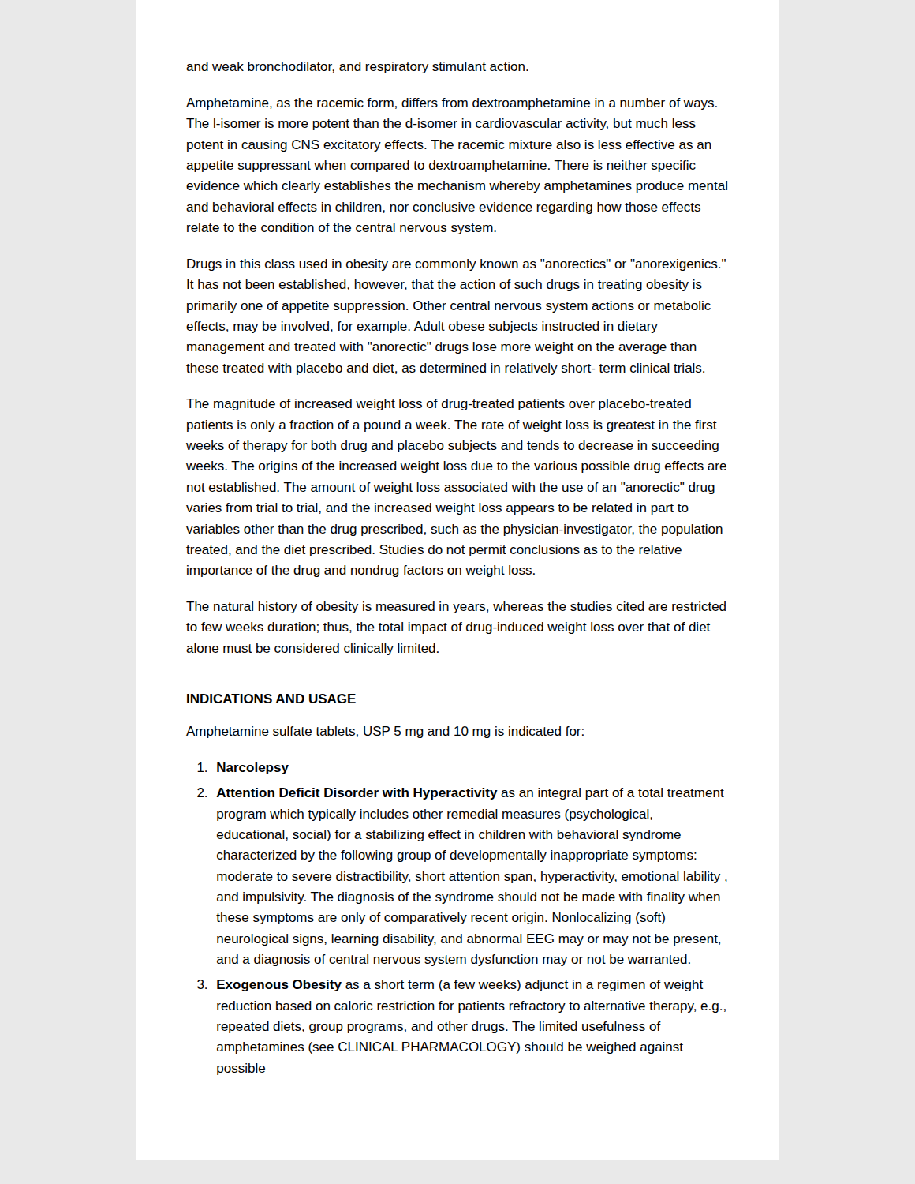and weak bronchodilator, and respiratory stimulant action.
Amphetamine, as the racemic form, differs from dextroamphetamine in a number of ways. The l-isomer is more potent than the d-isomer in cardiovascular activity, but much less potent in causing CNS excitatory effects. The racemic mixture also is less effective as an appetite suppressant when compared to dextroamphetamine. There is neither specific evidence which clearly establishes the mechanism whereby amphetamines produce mental and behavioral effects in children, nor conclusive evidence regarding how those effects relate to the condition of the central nervous system.
Drugs in this class used in obesity are commonly known as "anorectics" or "anorexigenics." It has not been established, however, that the action of such drugs in treating obesity is primarily one of appetite suppression. Other central nervous system actions or metabolic effects, may be involved, for example. Adult obese subjects instructed in dietary management and treated with "anorectic" drugs lose more weight on the average than these treated with placebo and diet, as determined in relatively short- term clinical trials.
The magnitude of increased weight loss of drug-treated patients over placebo-treated patients is only a fraction of a pound a week. The rate of weight loss is greatest in the first weeks of therapy for both drug and placebo subjects and tends to decrease in succeeding weeks. The origins of the increased weight loss due to the various possible drug effects are not established. The amount of weight loss associated with the use of an "anorectic" drug varies from trial to trial, and the increased weight loss appears to be related in part to variables other than the drug prescribed, such as the physician-investigator, the population treated, and the diet prescribed. Studies do not permit conclusions as to the relative importance of the drug and nondrug factors on weight loss.
The natural history of obesity is measured in years, whereas the studies cited are restricted to few weeks duration; thus, the total impact of drug-induced weight loss over that of diet alone must be considered clinically limited.
INDICATIONS AND USAGE
Amphetamine sulfate tablets, USP 5 mg and 10 mg is indicated for:
Narcolepsy
Attention Deficit Disorder with Hyperactivity as an integral part of a total treatment program which typically includes other remedial measures (psychological, educational, social) for a stabilizing effect in children with behavioral syndrome characterized by the following group of developmentally inappropriate symptoms: moderate to severe distractibility, short attention span, hyperactivity, emotional lability , and impulsivity. The diagnosis of the syndrome should not be made with finality when these symptoms are only of comparatively recent origin. Nonlocalizing (soft) neurological signs, learning disability, and abnormal EEG may or may not be present, and a diagnosis of central nervous system dysfunction may or not be warranted.
Exogenous Obesity as a short term (a few weeks) adjunct in a regimen of weight reduction based on caloric restriction for patients refractory to alternative therapy, e.g., repeated diets, group programs, and other drugs. The limited usefulness of amphetamines (see CLINICAL PHARMACOLOGY) should be weighed against possible